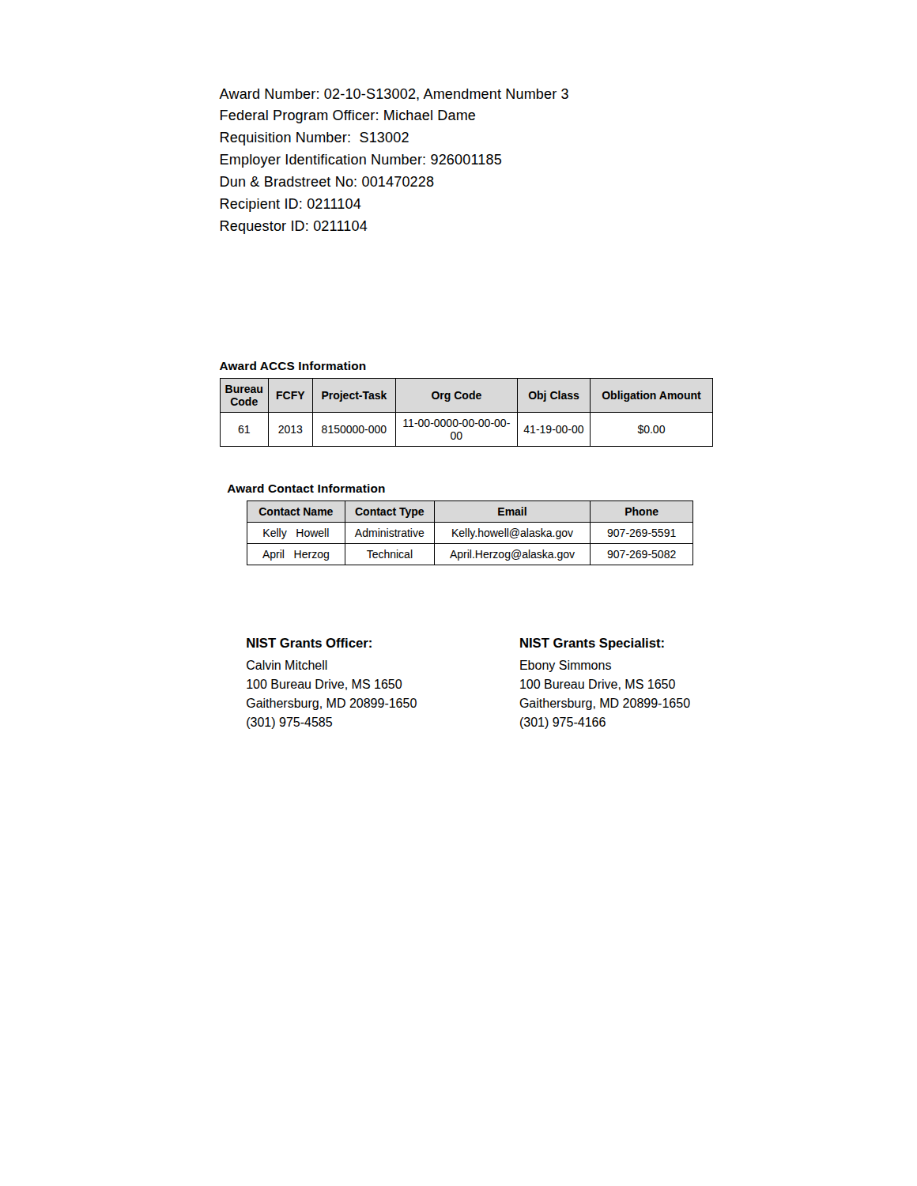Award Number: 02-10-S13002, Amendment Number 3
Federal Program Officer: Michael Dame
Requisition Number: S13002
Employer Identification Number: 926001185
Dun & Bradstreet No: 001470228
Recipient ID: 0211104
Requestor ID: 0211104
Award ACCS Information
| Bureau Code | FCFY | Project-Task | Org Code | Obj Class | Obligation Amount |
| --- | --- | --- | --- | --- | --- |
| 61 | 2013 | 8150000-000 | 11-00-0000-00-00-00-00 | 41-19-00-00 | $0.00 |
Award Contact Information
| Contact Name | Contact Type | Email | Phone |
| --- | --- | --- | --- |
| Kelly Howell | Administrative | Kelly.howell@alaska.gov | 907-269-5591 |
| April Herzog | Technical | April.Herzog@alaska.gov | 907-269-5082 |
NIST Grants Officer:
Calvin Mitchell
100 Bureau Drive, MS 1650
Gaithersburg, MD 20899-1650
(301) 975-4585
NIST Grants Specialist:
Ebony Simmons
100 Bureau Drive, MS 1650
Gaithersburg, MD 20899-1650
(301) 975-4166